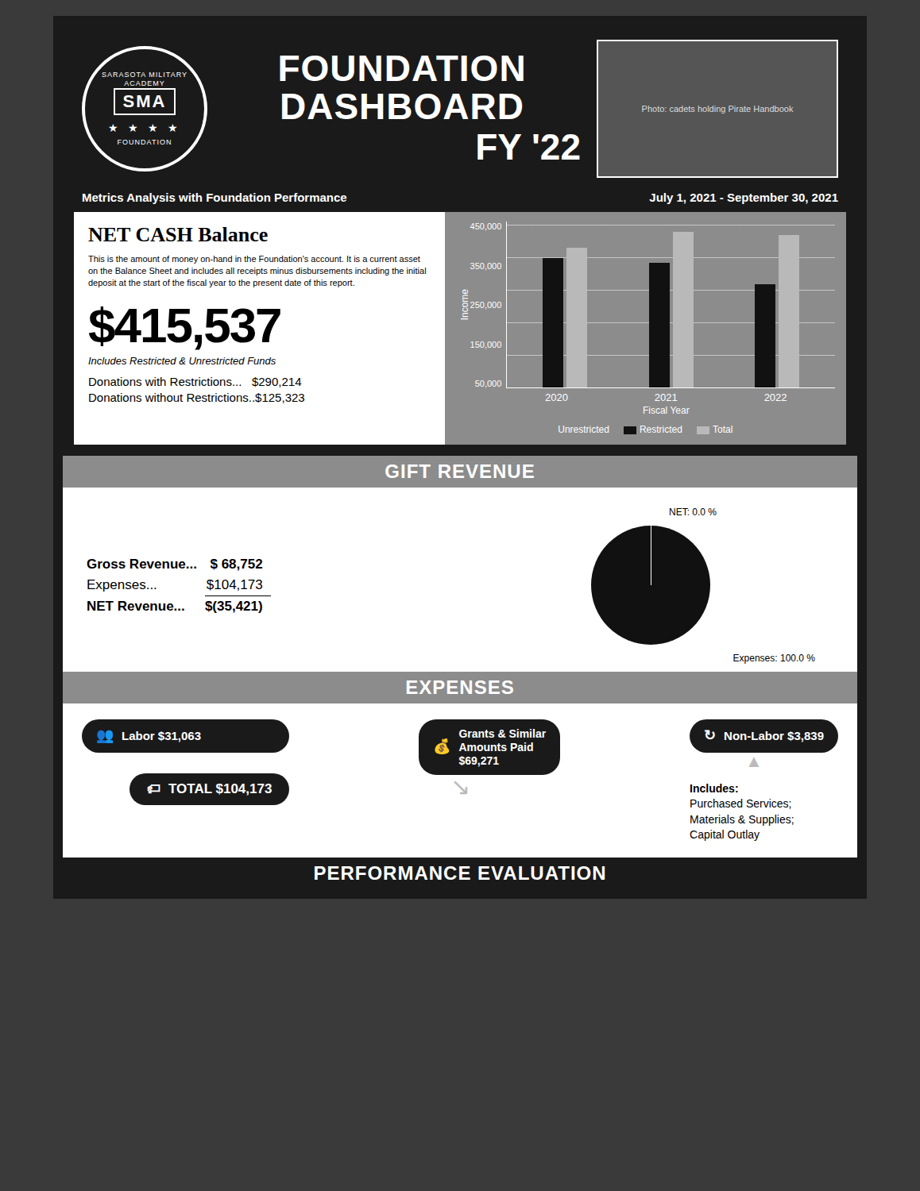Sarasota Military Academy
SMA
★ ★ ★ ★
Foundation
FOUNDATION
DASHBOARD
FY '22
Photo: cadets holding Pirate Handbook
Metrics Analysis with Foundation Performance
July 1, 2021 - September 30, 2021
NET CASH Balance
This is the amount of money on-hand in the Foundation's account. It is a current asset on the Balance Sheet and includes all receipts minus disbursements including the initial deposit at the start of the fiscal year to the present date of this report.
$415,537
Includes Restricted & Unrestricted Funds
Donations with Restrictions... $290,214
Donations without Restrictions..$125,323
Income
450,000
350,000
250,000
150,000
50,000
2020
2021
2022
Fiscal Year
Unrestricted
Restricted
Total
GIFT REVENUE
| Gross Revenue... | $ 68,752 |
| Expenses... | $104,173 |
| NET Revenue... | $(35,421) |
NET: 0.0 %
Expenses: 100.0 %
EXPENSES
👥 Labor $31,063
🏷 TOTAL $104,173
💰 Grants & Similar
Amounts Paid
$69,271
↘
↻ Non-Labor $3,839
▲
Includes: Purchased Services; Materials & Supplies; Capital Outlay
PERFORMANCE EVALUATION